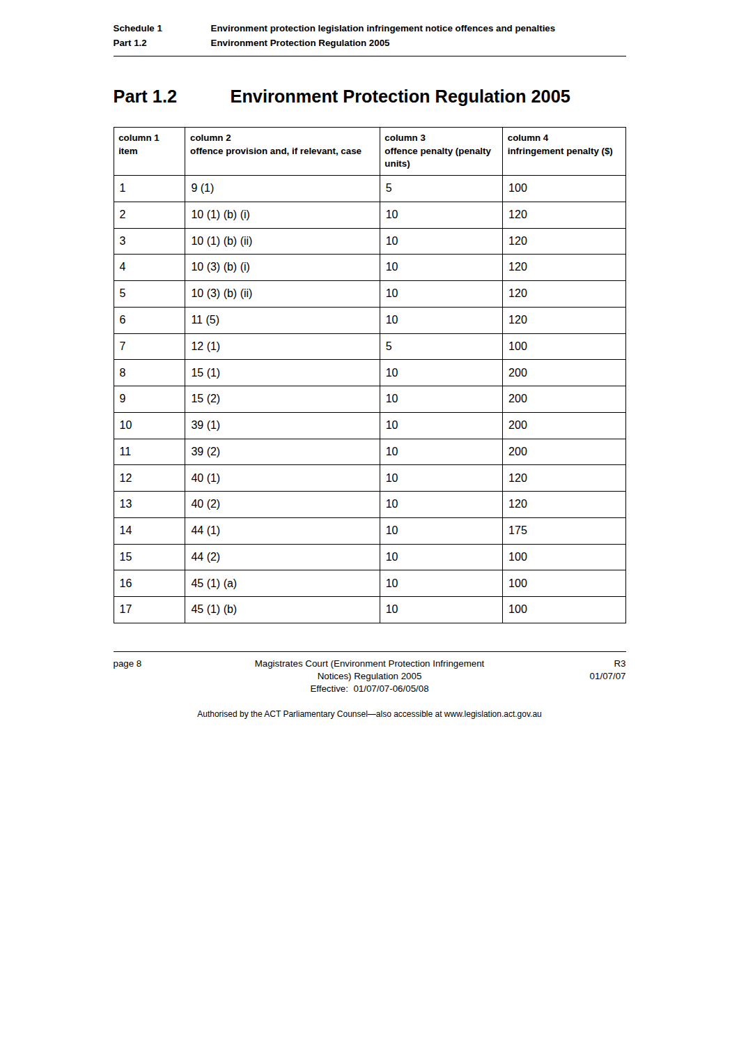Schedule 1
Environment protection legislation infringement notice offences and penalties
Part 1.2
Environment Protection Regulation 2005
Part 1.2
Environment Protection Regulation 2005
Environment Protection Regulation 2005 — infringement notice offences and penalties
| column 1 item | column 2 offence provision and, if relevant, case | column 3 offence penalty (penalty units) | column 4 infringement penalty ($) |
| --- | --- | --- | --- |
| 1 | 9 (1) | 5 | 100 |
| 2 | 10 (1) (b) (i) | 10 | 120 |
| 3 | 10 (1) (b) (ii) | 10 | 120 |
| 4 | 10 (3) (b) (i) | 10 | 120 |
| 5 | 10 (3) (b) (ii) | 10 | 120 |
| 6 | 11 (5) | 10 | 120 |
| 7 | 12 (1) | 5 | 100 |
| 8 | 15 (1) | 10 | 200 |
| 9 | 15 (2) | 10 | 200 |
| 10 | 39 (1) | 10 | 200 |
| 11 | 39 (2) | 10 | 200 |
| 12 | 40 (1) | 10 | 120 |
| 13 | 40 (2) | 10 | 120 |
| 14 | 44 (1) | 10 | 175 |
| 15 | 44 (2) | 10 | 100 |
| 16 | 45 (1) (a) | 10 | 100 |
| 17 | 45 (1) (b) | 10 | 100 |
page 8
Magistrates Court (Environment Protection Infringement
Notices) Regulation 2005
Effective: 01/07/07-06/05/08
R3
01/07/07
Authorised by the ACT Parliamentary Counsel—also accessible at www.legislation.act.gov.au